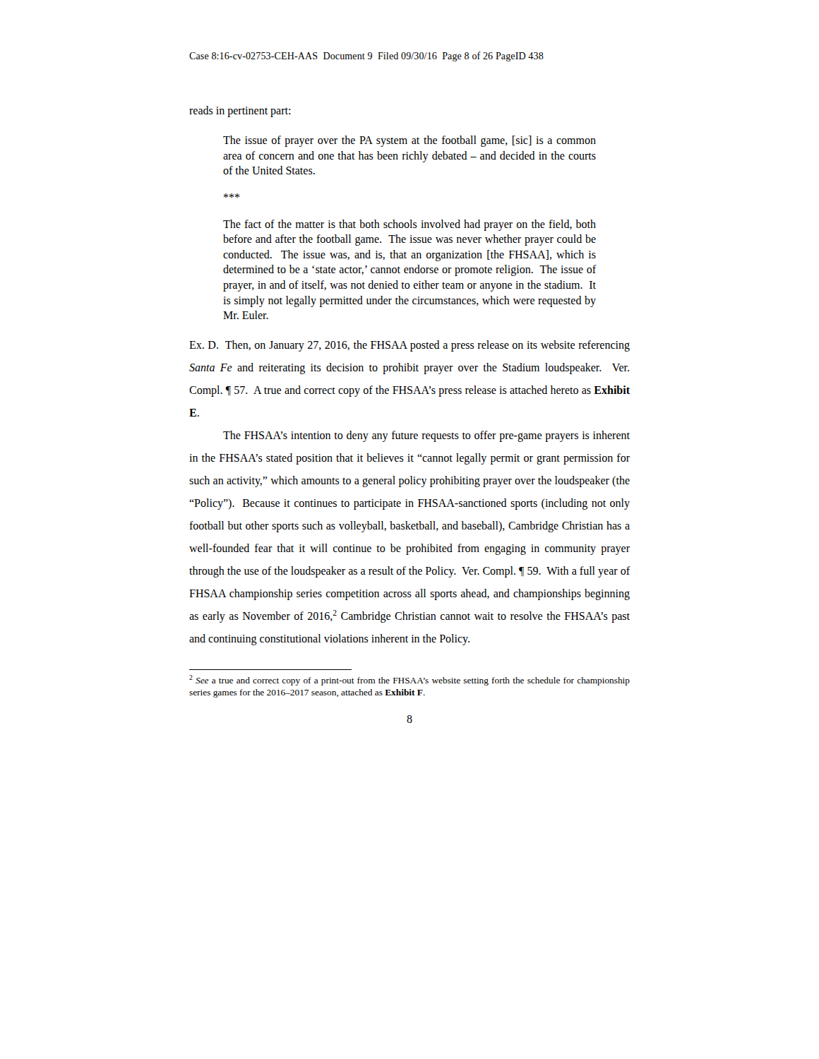Case 8:16-cv-02753-CEH-AAS Document 9 Filed 09/30/16 Page 8 of 26 PageID 438
reads in pertinent part:
The issue of prayer over the PA system at the football game, [sic] is a common area of concern and one that has been richly debated – and decided in the courts of the United States.
***
The fact of the matter is that both schools involved had prayer on the field, both before and after the football game. The issue was never whether prayer could be conducted. The issue was, and is, that an organization [the FHSAA], which is determined to be a ‘state actor,’ cannot endorse or promote religion. The issue of prayer, in and of itself, was not denied to either team or anyone in the stadium. It is simply not legally permitted under the circumstances, which were requested by Mr. Euler.
Ex. D. Then, on January 27, 2016, the FHSAA posted a press release on its website referencing Santa Fe and reiterating its decision to prohibit prayer over the Stadium loudspeaker. Ver. Compl. ¶ 57. A true and correct copy of the FHSAA’s press release is attached hereto as Exhibit E.
The FHSAA’s intention to deny any future requests to offer pre-game prayers is inherent in the FHSAA’s stated position that it believes it “cannot legally permit or grant permission for such an activity,” which amounts to a general policy prohibiting prayer over the loudspeaker (the “Policy”). Because it continues to participate in FHSAA-sanctioned sports (including not only football but other sports such as volleyball, basketball, and baseball), Cambridge Christian has a well-founded fear that it will continue to be prohibited from engaging in community prayer through the use of the loudspeaker as a result of the Policy. Ver. Compl. ¶ 59. With a full year of FHSAA championship series competition across all sports ahead, and championships beginning as early as November of 2016,2 Cambridge Christian cannot wait to resolve the FHSAA’s past and continuing constitutional violations inherent in the Policy.
2 See a true and correct copy of a print-out from the FHSAA’s website setting forth the schedule for championship series games for the 2016–2017 season, attached as Exhibit F.
8